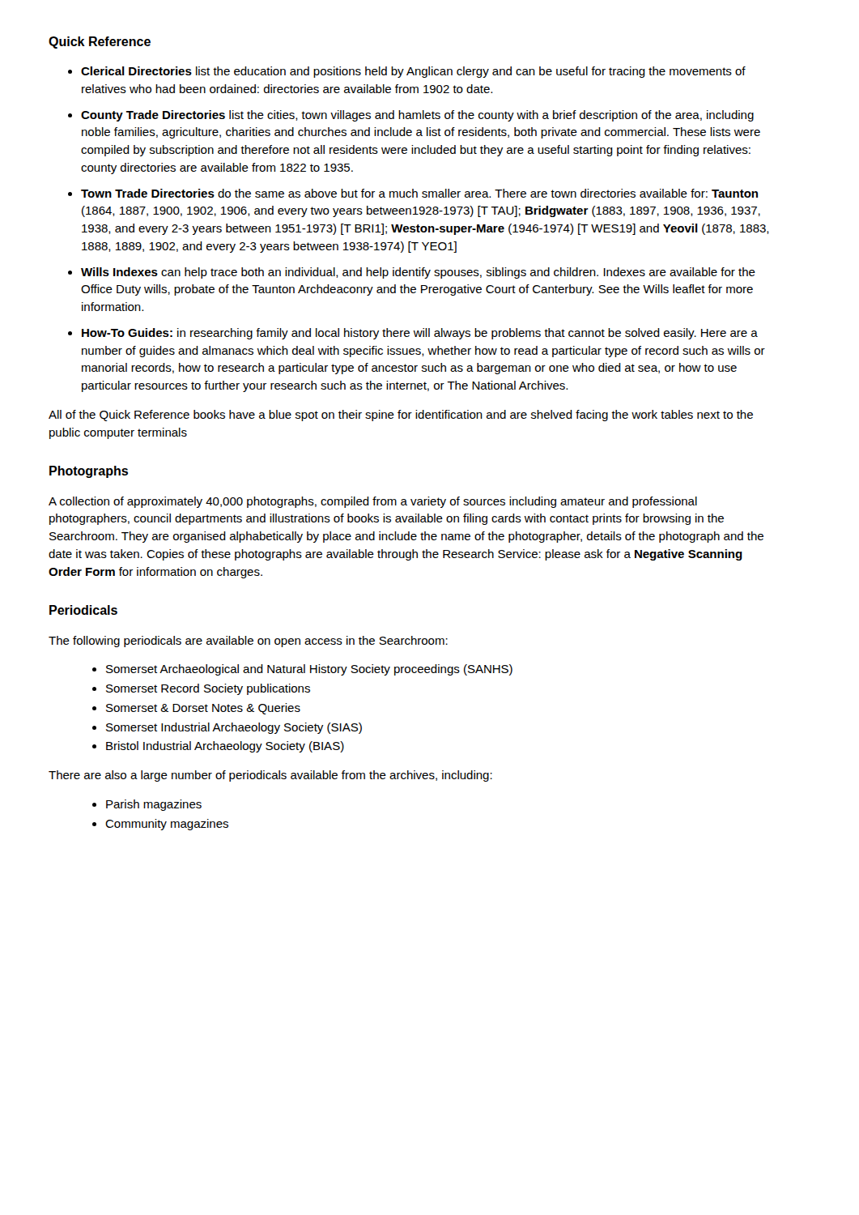Quick Reference
Clerical Directories list the education and positions held by Anglican clergy and can be useful for tracing the movements of relatives who had been ordained: directories are available from 1902 to date.
County Trade Directories list the cities, town villages and hamlets of the county with a brief description of the area, including noble families, agriculture, charities and churches and include a list of residents, both private and commercial. These lists were compiled by subscription and therefore not all residents were included but they are a useful starting point for finding relatives: county directories are available from 1822 to 1935.
Town Trade Directories do the same as above but for a much smaller area. There are town directories available for: Taunton (1864, 1887, 1900, 1902, 1906, and every two years between1928-1973) [T TAU]; Bridgwater (1883, 1897, 1908, 1936, 1937, 1938, and every 2-3 years between 1951-1973) [T BRI1]; Weston-super-Mare (1946-1974) [T WES19] and Yeovil (1878, 1883, 1888, 1889, 1902, and every 2-3 years between 1938-1974) [T YEO1]
Wills Indexes can help trace both an individual, and help identify spouses, siblings and children. Indexes are available for the Office Duty wills, probate of the Taunton Archdeaconry and the Prerogative Court of Canterbury. See the Wills leaflet for more information.
How-To Guides: in researching family and local history there will always be problems that cannot be solved easily. Here are a number of guides and almanacs which deal with specific issues, whether how to read a particular type of record such as wills or manorial records, how to research a particular type of ancestor such as a bargeman or one who died at sea, or how to use particular resources to further your research such as the internet, or The National Archives.
All of the Quick Reference books have a blue spot on their spine for identification and are shelved facing the work tables next to the public computer terminals
Photographs
A collection of approximately 40,000 photographs, compiled from a variety of sources including amateur and professional photographers, council departments and illustrations of books is available on filing cards with contact prints for browsing in the Searchroom. They are organised alphabetically by place and include the name of the photographer, details of the photograph and the date it was taken. Copies of these photographs are available through the Research Service: please ask for a Negative Scanning Order Form for information on charges.
Periodicals
The following periodicals are available on open access in the Searchroom:
Somerset Archaeological and Natural History Society proceedings (SANHS)
Somerset Record Society publications
Somerset & Dorset Notes & Queries
Somerset Industrial Archaeology Society (SIAS)
Bristol Industrial Archaeology Society (BIAS)
There are also a large number of periodicals available from the archives, including:
Parish magazines
Community magazines